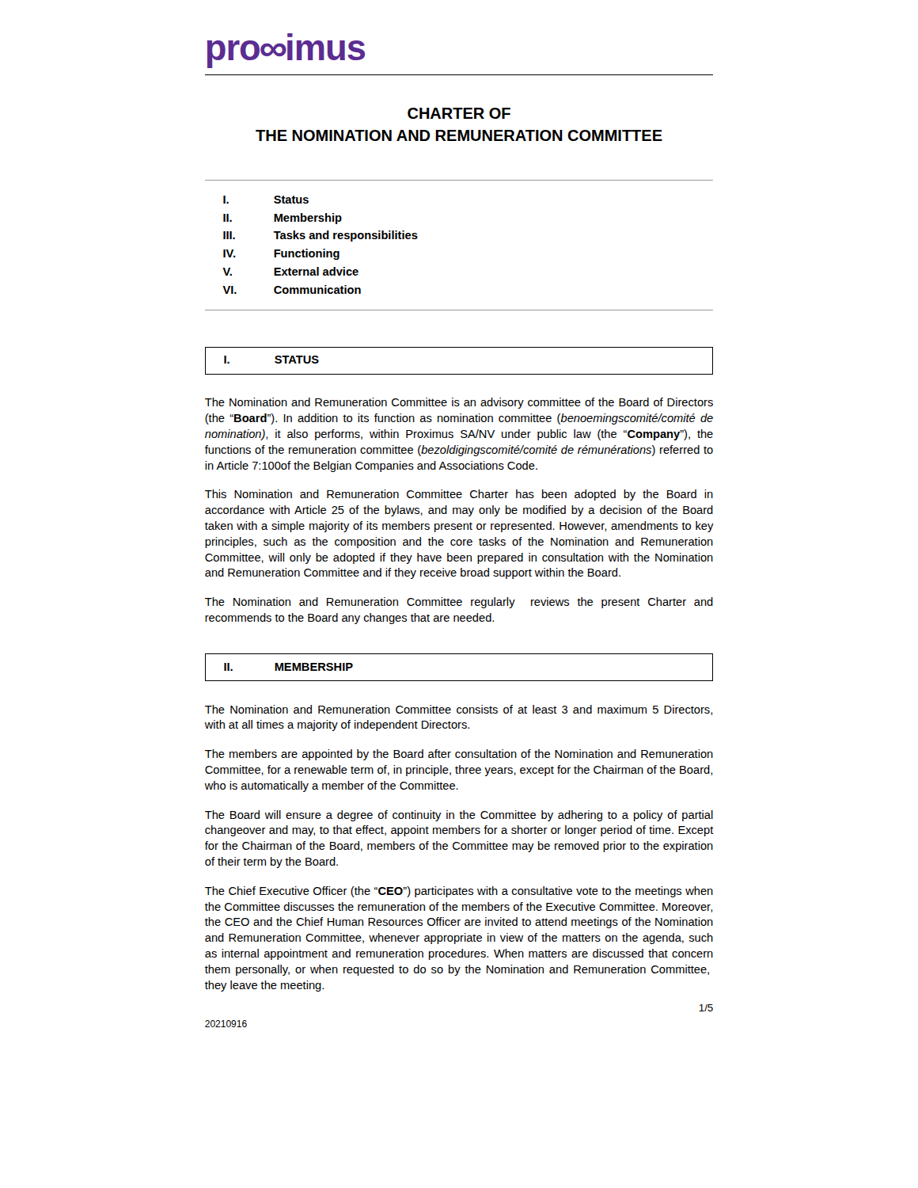pro∞imus
CHARTER OF
THE NOMINATION AND REMUNERATION COMMITTEE
| I. | Status |
| II. | Membership |
| III. | Tasks and responsibilities |
| IV. | Functioning |
| V. | External advice |
| VI. | Communication |
I. STATUS
The Nomination and Remuneration Committee is an advisory committee of the Board of Directors (the “Board”). In addition to its function as nomination committee (benoemingscomité/comité de nomination), it also performs, within Proximus SA/NV under public law (the “Company”), the functions of the remuneration committee (bezoldigingscomité/comité de rémunérations) referred to in Article 7:100of the Belgian Companies and Associations Code.
This Nomination and Remuneration Committee Charter has been adopted by the Board in accordance with Article 25 of the bylaws, and may only be modified by a decision of the Board taken with a simple majority of its members present or represented. However, amendments to key principles, such as the composition and the core tasks of the Nomination and Remuneration Committee, will only be adopted if they have been prepared in consultation with the Nomination and Remuneration Committee and if they receive broad support within the Board.
The Nomination and Remuneration Committee regularly reviews the present Charter and recommends to the Board any changes that are needed.
II. MEMBERSHIP
The Nomination and Remuneration Committee consists of at least 3 and maximum 5 Directors, with at all times a majority of independent Directors.
The members are appointed by the Board after consultation of the Nomination and Remuneration Committee, for a renewable term of, in principle, three years, except for the Chairman of the Board, who is automatically a member of the Committee.
The Board will ensure a degree of continuity in the Committee by adhering to a policy of partial changeover and may, to that effect, appoint members for a shorter or longer period of time. Except for the Chairman of the Board, members of the Committee may be removed prior to the expiration of their term by the Board.
The Chief Executive Officer (the “CEO”) participates with a consultative vote to the meetings when the Committee discusses the remuneration of the members of the Executive Committee. Moreover, the CEO and the Chief Human Resources Officer are invited to attend meetings of the Nomination and Remuneration Committee, whenever appropriate in view of the matters on the agenda, such as internal appointment and remuneration procedures. When matters are discussed that concern them personally, or when requested to do so by the Nomination and Remuneration Committee, they leave the meeting.
1/5
20210916